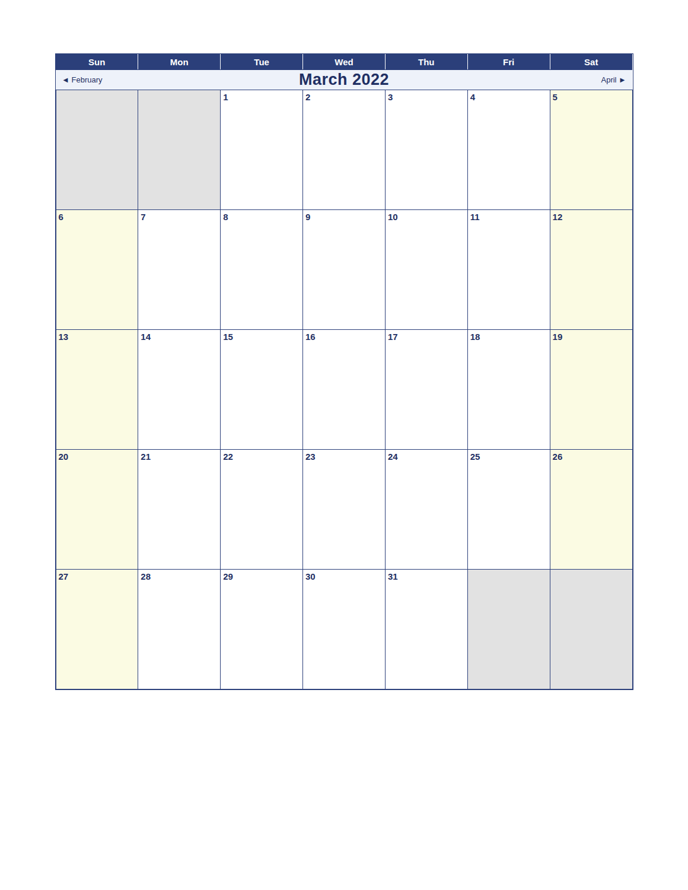| ◄ February | March 2022 | April ► |
| Sun | Mon | Tue | Wed | Thu | Fri | Sat |
| | | 1 | 2 | 3 | 4 | 5 |
| 6 | 7 | 8 | 9 | 10 | 11 | 12 |
| 13 | 14 | 15 | 16 | 17 | 18 | 19 |
| 20 | 21 | 22 | 23 | 24 | 25 | 26 |
| 27 | 28 | 29 | 30 | 31 | | |